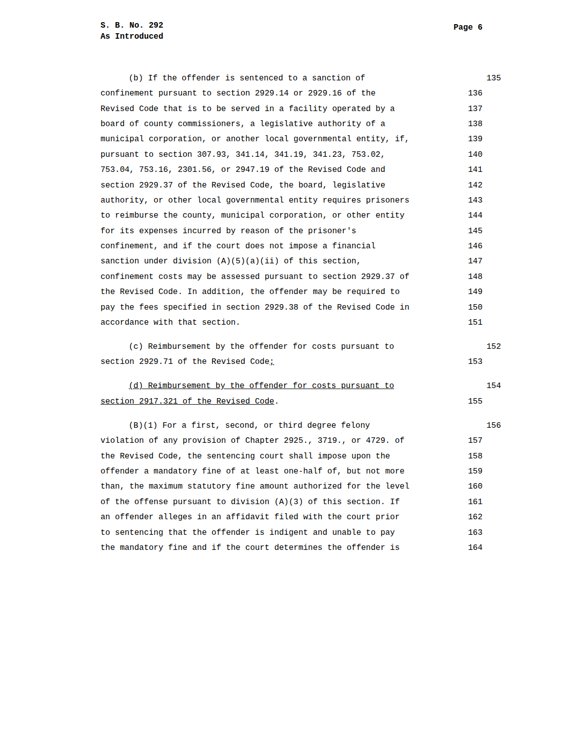S. B. No. 292
As Introduced
Page 6
(b) If the offender is sentenced to a sanction of135 confinement pursuant to section 2929.14 or 2929.16 of the136 Revised Code that is to be served in a facility operated by a137 board of county commissioners, a legislative authority of a138 municipal corporation, or another local governmental entity, if,139 pursuant to section 307.93, 341.14, 341.19, 341.23, 753.02,140 753.04, 753.16, 2301.56, or 2947.19 of the Revised Code and141 section 2929.37 of the Revised Code, the board, legislative142 authority, or other local governmental entity requires prisoners143 to reimburse the county, municipal corporation, or other entity144 for its expenses incurred by reason of the prisoner's145 confinement, and if the court does not impose a financial146 sanction under division (A)(5)(a)(ii) of this section,147 confinement costs may be assessed pursuant to section 2929.37 of148 the Revised Code. In addition, the offender may be required to149 pay the fees specified in section 2929.38 of the Revised Code in150 accordance with that section.151
(c) Reimbursement by the offender for costs pursuant to152 section 2929.71 of the Revised Code; 153
(d) Reimbursement by the offender for costs pursuant to 154 section 2917.321 of the Revised Code.155
(B)(1) For a first, second, or third degree felony156 violation of any provision of Chapter 2925., 3719., or 4729. of157 the Revised Code, the sentencing court shall impose upon the158 offender a mandatory fine of at least one-half of, but not more159 than, the maximum statutory fine amount authorized for the level160 of the offense pursuant to division (A)(3) of this section. If161 an offender alleges in an affidavit filed with the court prior162 to sentencing that the offender is indigent and unable to pay163 the mandatory fine and if the court determines the offender is164